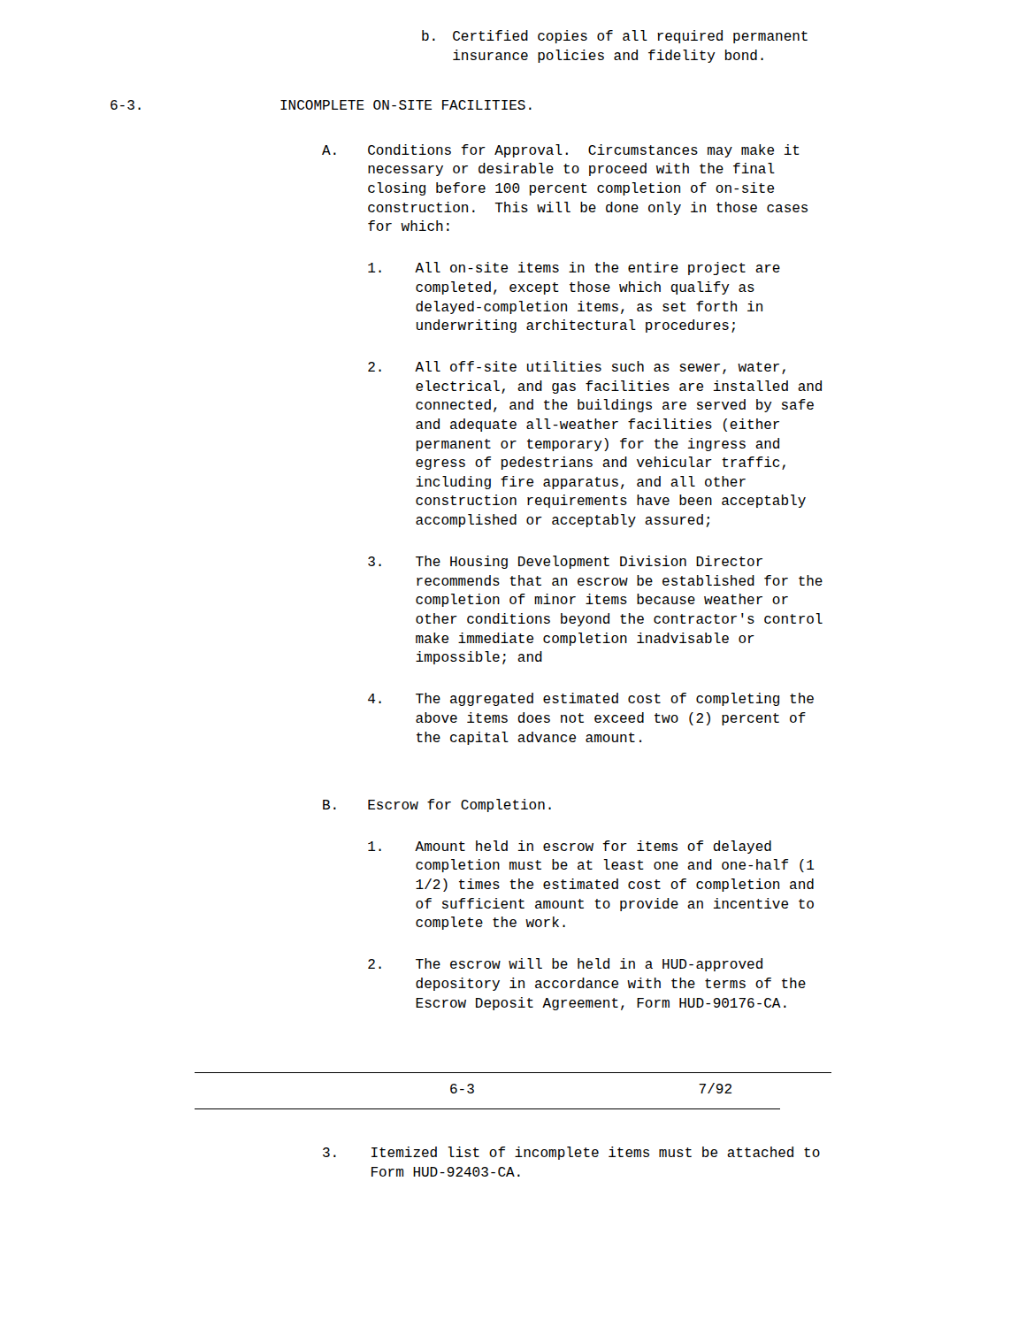b. Certified copies of all required permanent insurance policies and fidelity bond.
6-3. INCOMPLETE ON-SITE FACILITIES.
A. Conditions for Approval. Circumstances may make it necessary or desirable to proceed with the final closing before 100 percent completion of on-site construction. This will be done only in those cases for which:
1. All on-site items in the entire project are completed, except those which qualify as delayed-completion items, as set forth in underwriting architectural procedures;
2. All off-site utilities such as sewer, water, electrical, and gas facilities are installed and connected, and the buildings are served by safe and adequate all-weather facilities (either permanent or temporary) for the ingress and egress of pedestrians and vehicular traffic, including fire apparatus, and all other construction requirements have been acceptably accomplished or acceptably assured;
3. The Housing Development Division Director recommends that an escrow be established for the completion of minor items because weather or other conditions beyond the contractor's control make immediate completion inadvisable or impossible; and
4. The aggregated estimated cost of completing the above items does not exceed two (2) percent of the capital advance amount.
B. Escrow for Completion.
1. Amount held in escrow for items of delayed completion must be at least one and one-half (1 1/2) times the estimated cost of completion and of sufficient amount to provide an incentive to complete the work.
2. The escrow will be held in a HUD-approved depository in accordance with the terms of the Escrow Deposit Agreement, Form HUD-90176-CA.
6-3 7/92
3. Itemized list of incomplete items must be attached to Form HUD-92403-CA.